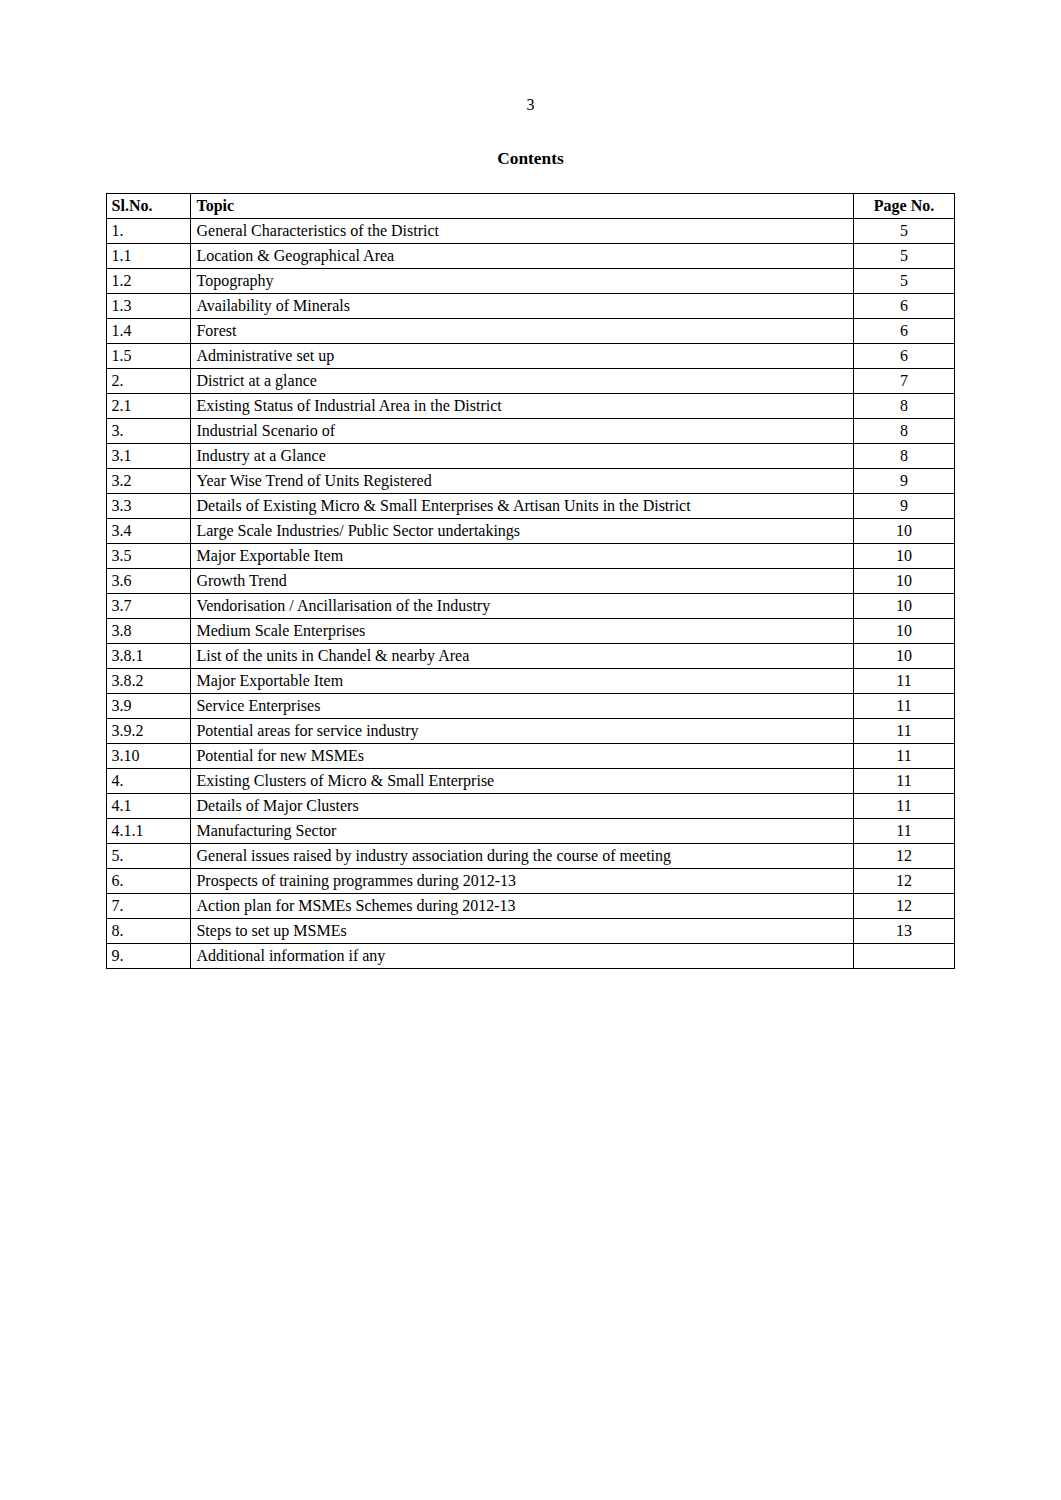3
Contents
| Sl.No. | Topic | Page No. |
| --- | --- | --- |
| 1. | General Characteristics of the District | 5 |
| 1.1 | Location & Geographical Area | 5 |
| 1.2 | Topography | 5 |
| 1.3 | Availability of Minerals | 6 |
| 1.4 | Forest | 6 |
| 1.5 | Administrative set up | 6 |
| 2. | District at a glance | 7 |
| 2.1 | Existing Status of Industrial Area in the District | 8 |
| 3. | Industrial Scenario of | 8 |
| 3.1 | Industry at a Glance | 8 |
| 3.2 | Year Wise Trend of Units Registered | 9 |
| 3.3 | Details of Existing Micro & Small Enterprises & Artisan Units in the District | 9 |
| 3.4 | Large Scale Industries/ Public Sector undertakings | 10 |
| 3.5 | Major Exportable Item | 10 |
| 3.6 | Growth Trend | 10 |
| 3.7 | Vendorisation / Ancillarisation of the Industry | 10 |
| 3.8 | Medium Scale Enterprises | 10 |
| 3.8.1 | List of the units in Chandel & nearby Area | 10 |
| 3.8.2 | Major Exportable Item | 11 |
| 3.9 | Service Enterprises | 11 |
| 3.9.2 | Potential areas for service industry | 11 |
| 3.10 | Potential for new MSMEs | 11 |
| 4. | Existing Clusters of Micro & Small Enterprise | 11 |
| 4.1 | Details of Major Clusters | 11 |
| 4.1.1 | Manufacturing Sector | 11 |
| 5. | General issues raised by industry association during the course of meeting | 12 |
| 6. | Prospects of training programmes during 2012-13 | 12 |
| 7. | Action plan for MSMEs Schemes during 2012-13 | 12 |
| 8. | Steps to set up MSMEs | 13 |
| 9. | Additional information if any | |